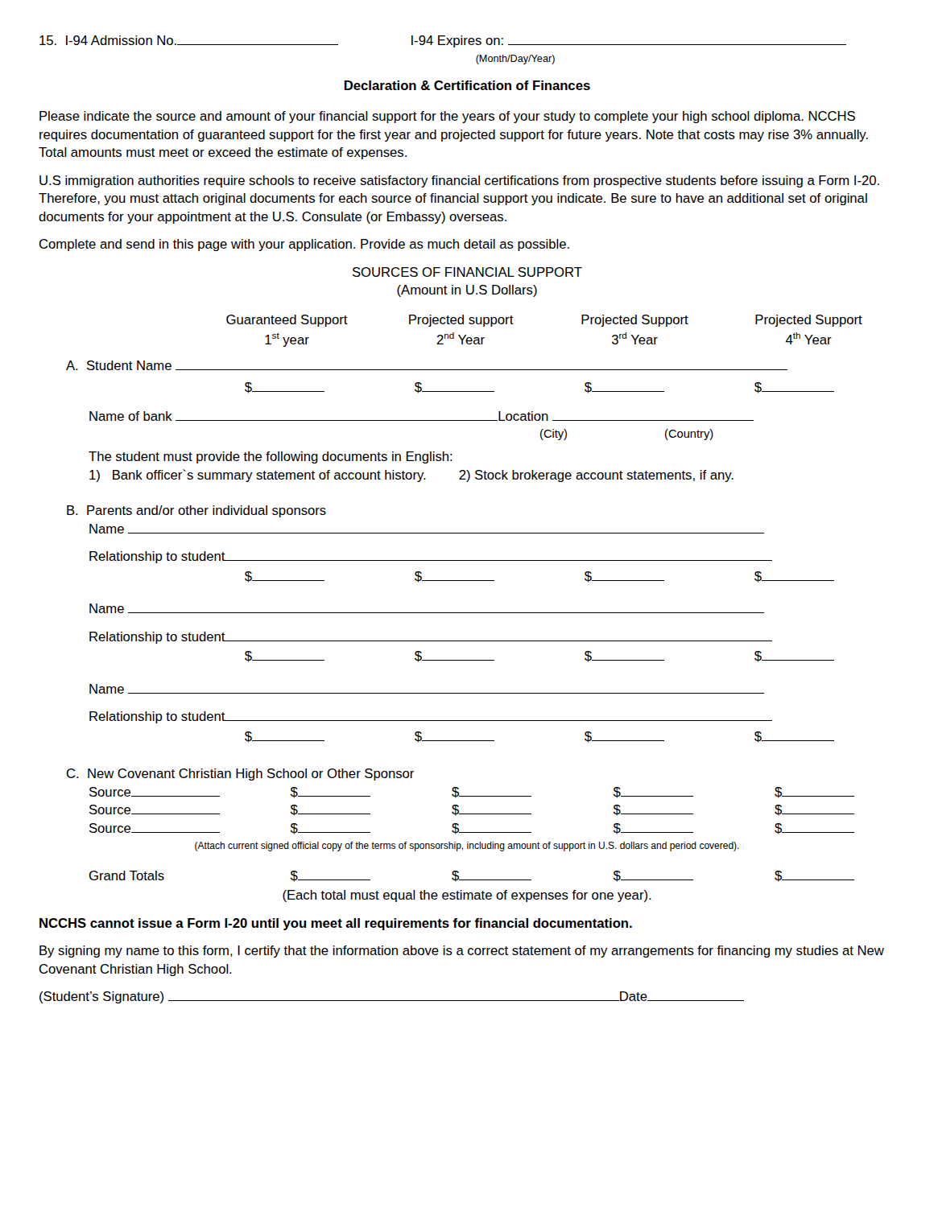15. I-94 Admission No. I-94 Expires on:
(Month/Day/Year)
Declaration & Certification of Finances
Please indicate the source and amount of your financial support for the years of your study to complete your high school diploma. NCCHS requires documentation of guaranteed support for the first year and projected support for future years. Note that costs may rise 3% annually. Total amounts must meet or exceed the estimate of expenses.
U.S immigration authorities require schools to receive satisfactory financial certifications from prospective students before issuing a Form I-20. Therefore, you must attach original documents for each source of financial support you indicate. Be sure to have an additional set of original documents for your appointment at the U.S. Consulate (or Embassy) overseas.
Complete and send in this page with your application. Provide as much detail as possible.
SOURCES OF FINANCIAL SUPPORT
(Amount in U.S Dollars)
Guaranteed Support
1st year Projected support
2nd Year Projected Support
3rd Year Projected Support
4th Year
A. Student Name
$ $ $ $
Name of bank Location
(City) (Country)
The student must provide the following documents in English:
1) Bank officer`s summary statement of account history. 2) Stock brokerage account statements, if any.
B. Parents and/or other individual sponsors
Name
Relationship to student
$ $ $ $
Name
Relationship to student
$ $ $ $
Name
Relationship to student
$ $ $ $
C. New Covenant Christian High School or Other Sponsor
Source $ $ $ $
Source $ $ $ $
Source $ $ $ $
(Attach current signed official copy of the terms of sponsorship, including amount of support in U.S. dollars and period covered).
Grand Totals $ $ $ $
(Each total must equal the estimate of expenses for one year).
NCCHS cannot issue a Form I-20 until you meet all requirements for financial documentation.
By signing my name to this form, I certify that the information above is a correct statement of my arrangements for financing my studies at New Covenant Christian High School.
(Student’s Signature) Date